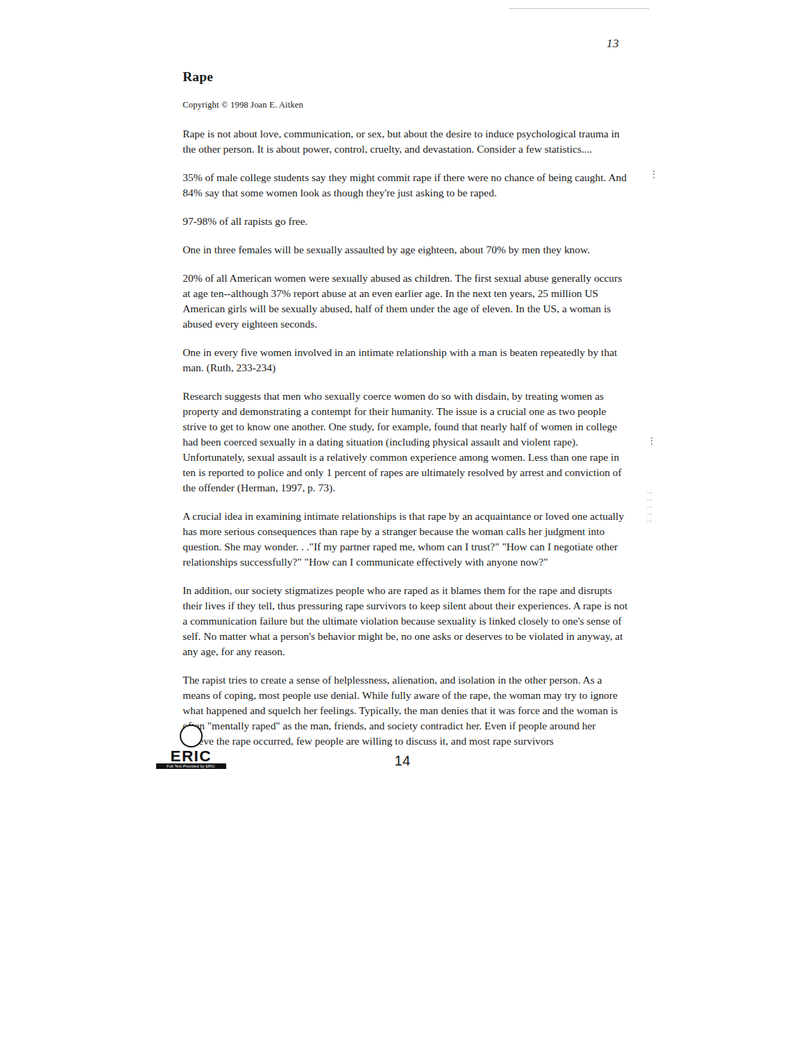13
Rape
Copyright © 1998 Joan E. Aitken
Rape is not about love, communication, or sex, but about the desire to induce psychological trauma in the other person. It is about power, control, cruelty, and devastation. Consider a few statistics....
35% of male college students say they might commit rape if there were no chance of being caught. And 84% say that some women look as though they're just asking to be raped.
97-98% of all rapists go free.
One in three females will be sexually assaulted by age eighteen, about 70% by men they know.
20% of all American women were sexually abused as children. The first sexual abuse generally occurs at age ten--although 37% report abuse at an even earlier age. In the next ten years, 25 million US American girls will be sexually abused, half of them under the age of eleven. In the US, a woman is abused every eighteen seconds.
One in every five women involved in an intimate relationship with a man is beaten repeatedly by that man. (Ruth, 233-234)
Research suggests that men who sexually coerce women do so with disdain, by treating women as property and demonstrating a contempt for their humanity. The issue is a crucial one as two people strive to get to know one another. One study, for example, found that nearly half of women in college had been coerced sexually in a dating situation (including physical assault and violent rape). Unfortunately, sexual assault is a relatively common experience among women. Less than one rape in ten is reported to police and only 1 percent of rapes are ultimately resolved by arrest and conviction of the offender (Herman, 1997, p. 73).
A crucial idea in examining intimate relationships is that rape by an acquaintance or loved one actually has more serious consequences than rape by a stranger because the woman calls her judgment into question. She may wonder. . ."If my partner raped me, whom can I trust?" "How can I negotiate other relationships successfully?" "How can I communicate effectively with anyone now?"
In addition, our society stigmatizes people who are raped as it blames them for the rape and disrupts their lives if they tell, thus pressuring rape survivors to keep silent about their experiences. A rape is not a communication failure but the ultimate violation because sexuality is linked closely to one's sense of self. No matter what a person's behavior might be, no one asks or deserves to be violated in anyway, at any age, for any reason.
The rapist tries to create a sense of helplessness, alienation, and isolation in the other person. As a means of coping, most people use denial. While fully aware of the rape, the woman may try to ignore what happened and squelch her feelings. Typically, the man denies that it was force and the woman is often "mentally raped" as the man, friends, and society contradict her. Even if people around her believe the rape occurred, few people are willing to discuss it, and most rape survivors
⋮
⋮
⋮ ⋮ ⋮ ⋮ ⋮
ERIC
Full Text Provided by ERIC
14